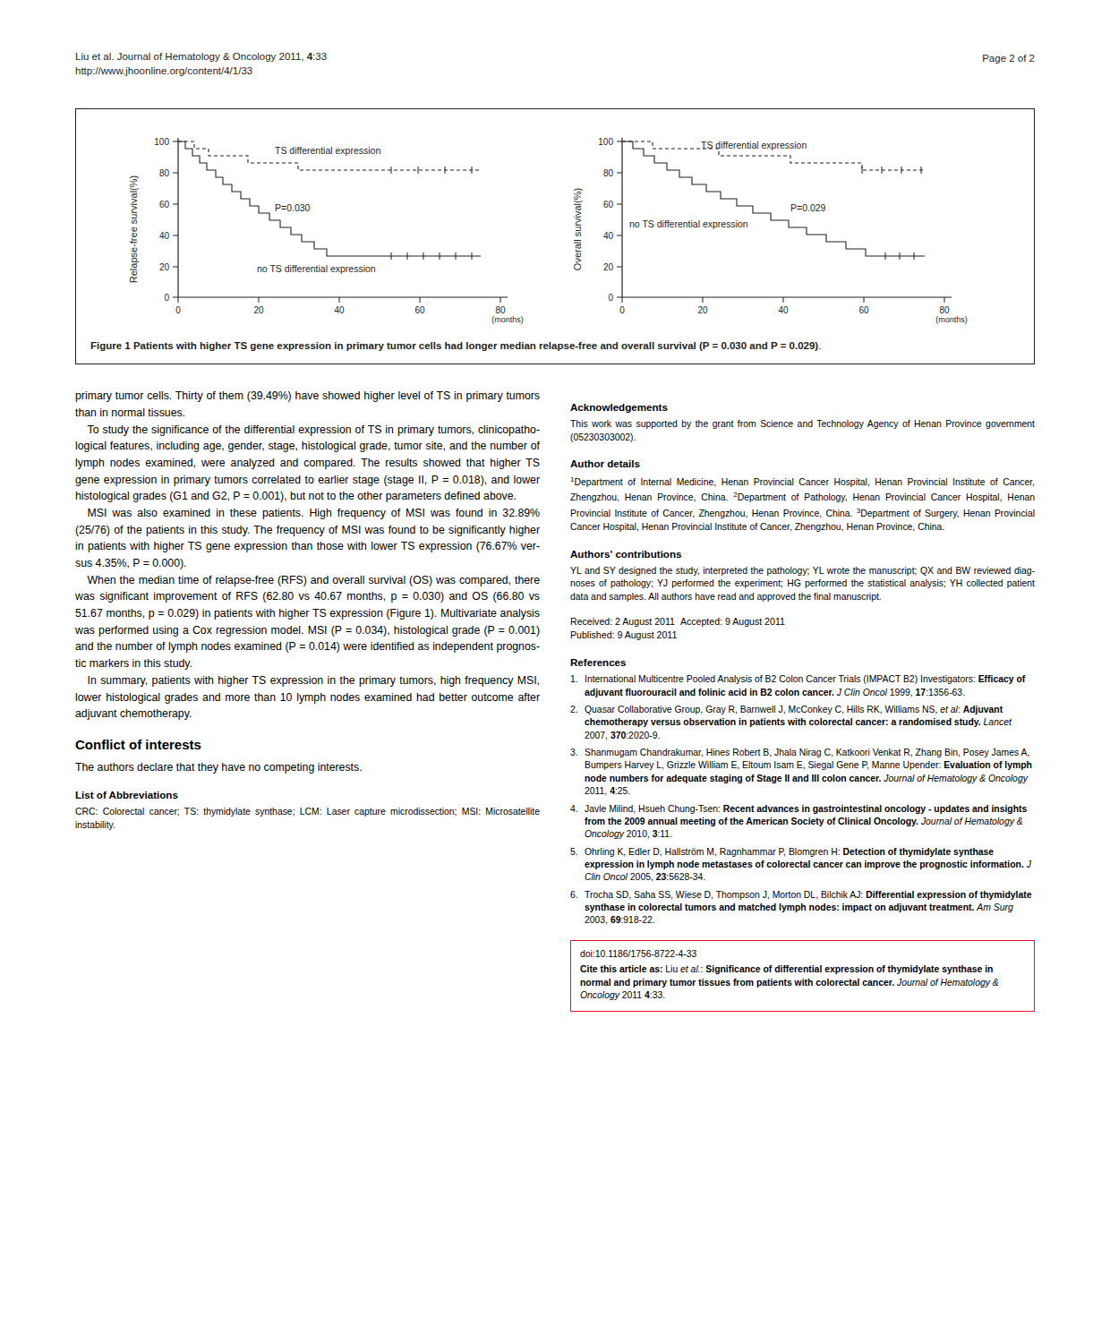Liu et al. Journal of Hematology & Oncology 2011, 4:33
http://www.jhoonline.org/content/4/1/33
Page 2 of 2
Relapse-free survival(%) 100 80 60 40 20 0 0 20 40 60 80 (months) TS differential expression P=0.030 no TS differential expression
Overall survival(%) 100 80 60 40 20 0 0 20 40 60 80 (months) TS differential expression P=0.029 no TS differential expression
Figure 1 Patients with higher TS gene expression in primary tumor cells had longer median relapse-free and overall survival (P = 0.030 and P = 0.029).
primary tumor cells. Thirty of them (39.49%) have showed higher level of TS in primary tumors than in normal tissues.
To study the significance of the differential expression of TS in primary tumors, clinicopathological features, including age, gender, stage, histological grade, tumor site, and the number of lymph nodes examined, were analyzed and compared. The results showed that higher TS gene expression in primary tumors correlated to earlier stage (stage II, P = 0.018), and lower histological grades (G1 and G2, P = 0.001), but not to the other parameters defined above.
MSI was also examined in these patients. High frequency of MSI was found in 32.89% (25/76) of the patients in this study. The frequency of MSI was found to be significantly higher in patients with higher TS gene expression than those with lower TS expression (76.67% versus 4.35%, P = 0.000).
When the median time of relapse-free (RFS) and overall survival (OS) was compared, there was significant improvement of RFS (62.80 vs 40.67 months, p = 0.030) and OS (66.80 vs 51.67 months, p = 0.029) in patients with higher TS expression (Figure 1). Multivariate analysis was performed using a Cox regression model. MSI (P = 0.034), histological grade (P = 0.001) and the number of lymph nodes examined (P = 0.014) were identified as independent prognostic markers in this study.
In summary, patients with higher TS expression in the primary tumors, high frequency MSI, lower histological grades and more than 10 lymph nodes examined had better outcome after adjuvant chemotherapy.
Conflict of interests
The authors declare that they have no competing interests.
List of Abbreviations
CRC: Colorectal cancer; TS: thymidylate synthase; LCM: Laser capture microdissection; MSI: Microsatellite instability.
Acknowledgements
This work was supported by the grant from Science and Technology Agency of Henan Province government (05230303002).
Author details
1Department of Internal Medicine, Henan Provincial Cancer Hospital, Henan Provincial Institute of Cancer, Zhengzhou, Henan Province, China. 2Department of Pathology, Henan Provincial Cancer Hospital, Henan Provincial Institute of Cancer, Zhengzhou, Henan Province, China. 3Department of Surgery, Henan Provincial Cancer Hospital, Henan Provincial Institute of Cancer, Zhengzhou, Henan Province, China.
Authors' contributions
YL and SY designed the study, interpreted the pathology; YL wrote the manuscript; QX and BW reviewed diagnoses of pathology; YJ performed the experiment; HG performed the statistical analysis; YH collected patient data and samples. All authors have read and approved the final manuscript.
Received: 2 August 2011 Accepted: 9 August 2011
Published: 9 August 2011
References
International Multicentre Pooled Analysis of B2 Colon Cancer Trials (IMPACT B2) Investigators: Efficacy of adjuvant fluorouracil and folinic acid in B2 colon cancer. J Clin Oncol 1999, 17:1356-63.
Quasar Collaborative Group, Gray R, Barnwell J, McConkey C, Hills RK, Williams NS, et al: Adjuvant chemotherapy versus observation in patients with colorectal cancer: a randomised study. Lancet 2007, 370:2020-9.
Shanmugam Chandrakumar, Hines Robert B, Jhala Nirag C, Katkoori Venkat R, Zhang Bin, Posey James A, Bumpers Harvey L, Grizzle William E, Eltoum Isam E, Siegal Gene P, Manne Upender: Evaluation of lymph node numbers for adequate staging of Stage II and III colon cancer. Journal of Hematology & Oncology 2011, 4:25.
Javle Milind, Hsueh Chung-Tsen: Recent advances in gastrointestinal oncology - updates and insights from the 2009 annual meeting of the American Society of Clinical Oncology. Journal of Hematology & Oncology 2010, 3:11.
Ohrling K, Edler D, Hallström M, Ragnhammar P, Blomgren H: Detection of thymidylate synthase expression in lymph node metastases of colorectal cancer can improve the prognostic information. J Clin Oncol 2005, 23:5628-34.
Trocha SD, Saha SS, Wiese D, Thompson J, Morton DL, Bilchik AJ: Differential expression of thymidylate synthase in colorectal tumors and matched lymph nodes: impact on adjuvant treatment. Am Surg 2003, 69:918-22.
doi:10.1186/1756-8722-4-33
Cite this article as: Liu et al.: Significance of differential expression of thymidylate synthase in normal and primary tumor tissues from patients with colorectal cancer. Journal of Hematology & Oncology 2011 4:33.